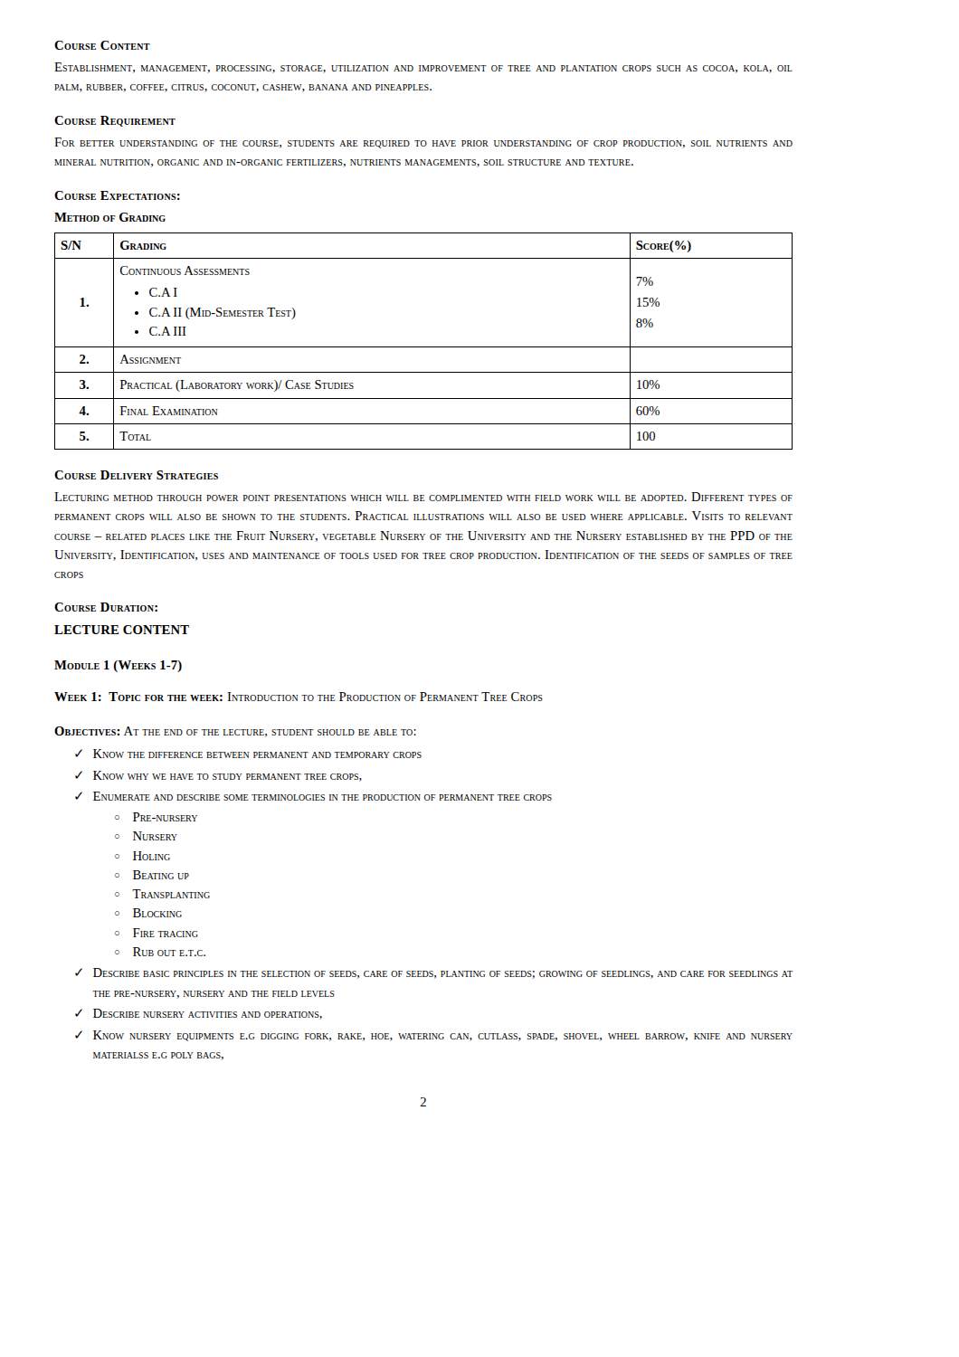Course Content
Establishment, management, processing, storage, utilization and improvement of tree and plantation crops such as cocoa, kola, oil palm, rubber, coffee, citrus, coconut, cashew, banana and pineapples.
Course Requirement
For better understanding of the course, students are required to have prior understanding of crop production, soil nutrients and mineral nutrition, organic and in-organic fertilizers, nutrients managements, soil structure and texture.
Course Expectations:
Method of Grading
| S/N | Grading | Score(%) |
| --- | --- | --- |
| 1. | Continuous Assessments C.A I C.A II (Mid-Semester Test) C.A III | 7% 15% 8% |
| 2. | Assignment | |
| 3. | Practical (Laboratory work)/ Case Studies | 10% |
| 4. | Final Examination | 60% |
| 5. | Total | 100 |
Course Delivery Strategies
Lecturing method through power point presentations which will be complimented with field work will be adopted. Different types of permanent crops will also be shown to the students. Practical illustrations will also be used where applicable. Visits to relevant course – related places like the Fruit Nursery, vegetable Nursery of the University and the Nursery established by the PPD of the University, Identification, uses and maintenance of tools used for tree crop production. Identification of the seeds of samples of tree crops
Course Duration:
LECTURE CONTENT
Module 1 (Weeks 1-7)
Week 1: Topic for the week: Introduction to the Production of Permanent Tree Crops
Objectives: At the end of the lecture, student should be able to:
Know the difference between permanent and temporary crops
Know why we have to study permanent tree crops,
Enumerate and describe some terminologies in the production of permanent tree crops
Pre-nursery
Nursery
Holing
Beating up
Transplanting
Blocking
Fire tracing
Rub out e.t.c.
Describe basic principles in the selection of seeds, care of seeds, planting of seeds; growing of seedlings, and care for seedlings at the pre-nursery, nursery and the field levels
Describe nursery activities and operations,
Know nursery equipments e.g digging fork, rake, hoe, watering can, cutlass, spade, shovel, wheel barrow, knife and nursery materialss e.g poly bags,
2